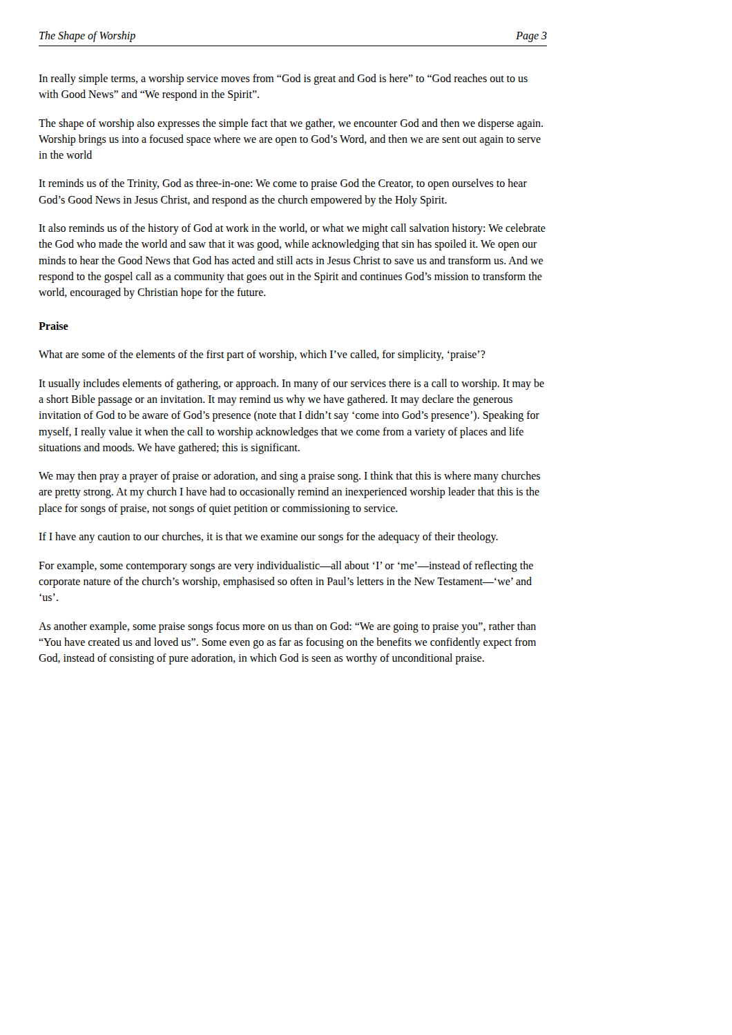The Shape of Worship Page 3
In really simple terms, a worship service moves from “God is great and God is here” to “God reaches out to us with Good News” and “We respond in the Spirit”.
The shape of worship also expresses the simple fact that we gather, we encounter God and then we disperse again. Worship brings us into a focused space where we are open to God’s Word, and then we are sent out again to serve in the world
It reminds us of the Trinity, God as three-in-one: We come to praise God the Creator, to open ourselves to hear God’s Good News in Jesus Christ, and respond as the church empowered by the Holy Spirit.
It also reminds us of the history of God at work in the world, or what we might call salvation history: We celebrate the God who made the world and saw that it was good, while acknowledging that sin has spoiled it. We open our minds to hear the Good News that God has acted and still acts in Jesus Christ to save us and transform us. And we respond to the gospel call as a community that goes out in the Spirit and continues God’s mission to transform the world, encouraged by Christian hope for the future.
Praise
What are some of the elements of the first part of worship, which I’ve called, for simplicity, ‘praise’?
It usually includes elements of gathering, or approach. In many of our services there is a call to worship. It may be a short Bible passage or an invitation. It may remind us why we have gathered. It may declare the generous invitation of God to be aware of God’s presence (note that I didn’t say ‘come into God’s presence’). Speaking for myself, I really value it when the call to worship acknowledges that we come from a variety of places and life situations and moods. We have gathered; this is significant.
We may then pray a prayer of praise or adoration, and sing a praise song. I think that this is where many churches are pretty strong. At my church I have had to occasionally remind an inexperienced worship leader that this is the place for songs of praise, not songs of quiet petition or commissioning to service.
If I have any caution to our churches, it is that we examine our songs for the adequacy of their theology.
For example, some contemporary songs are very individualistic—all about ‘I’ or ‘me’—instead of reflecting the corporate nature of the church’s worship, emphasised so often in Paul’s letters in the New Testament—‘we’ and ‘us’.
As another example, some praise songs focus more on us than on God: “We are going to praise you”, rather than “You have created us and loved us”. Some even go as far as focusing on the benefits we confidently expect from God, instead of consisting of pure adoration, in which God is seen as worthy of unconditional praise.